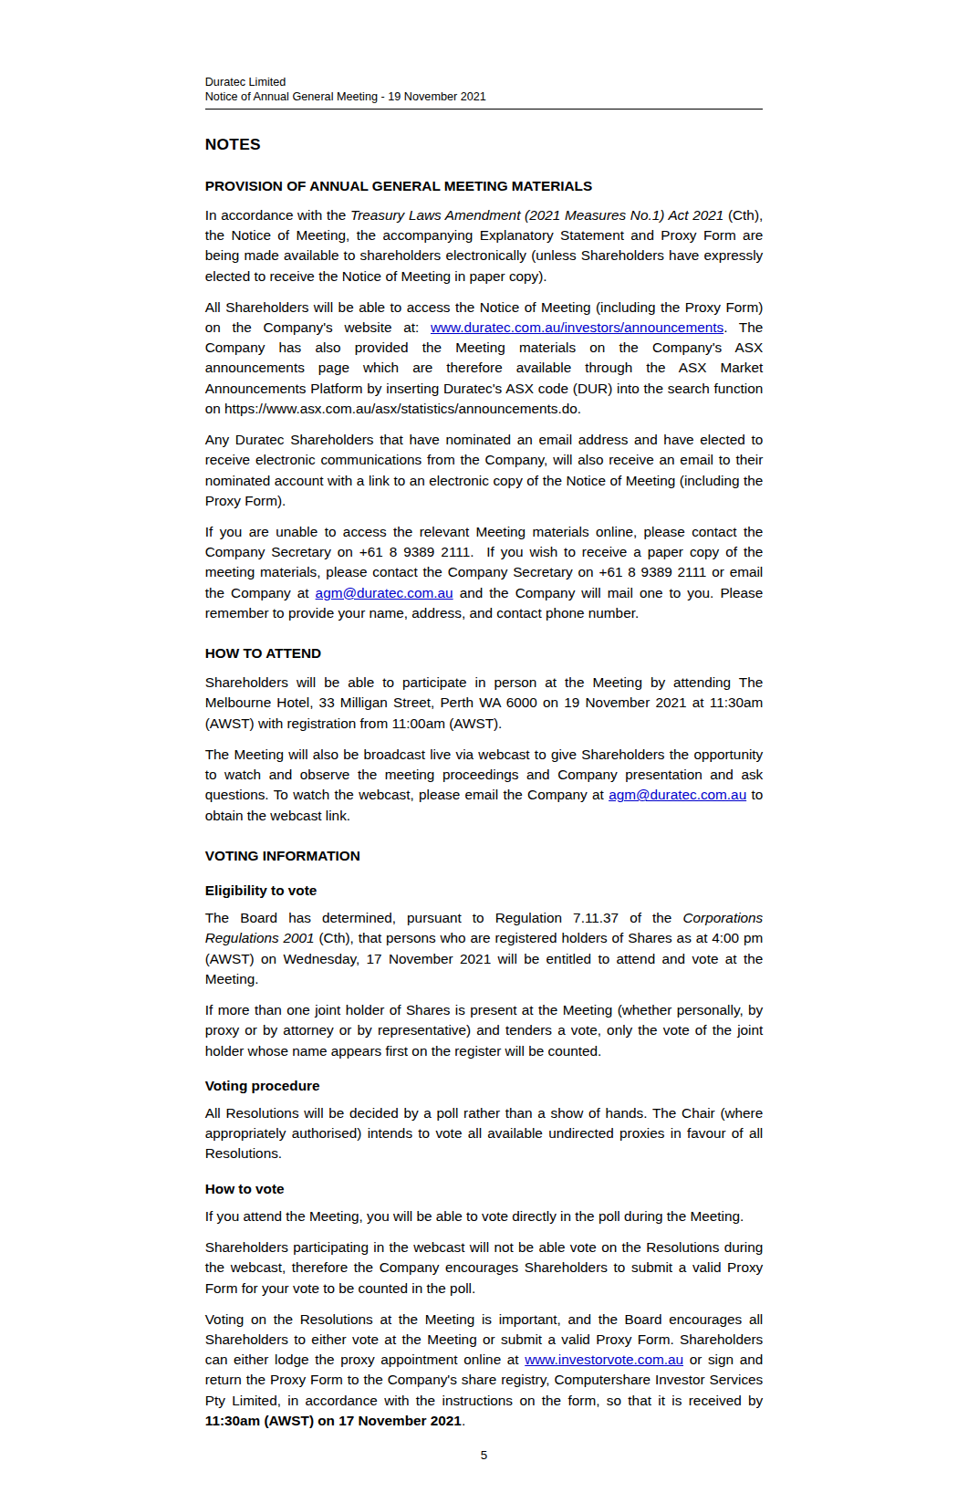Duratec Limited
Notice of Annual General Meeting - 19 November 2021
NOTES
PROVISION OF ANNUAL GENERAL MEETING MATERIALS
In accordance with the Treasury Laws Amendment (2021 Measures No.1) Act 2021 (Cth), the Notice of Meeting, the accompanying Explanatory Statement and Proxy Form are being made available to shareholders electronically (unless Shareholders have expressly elected to receive the Notice of Meeting in paper copy).
All Shareholders will be able to access the Notice of Meeting (including the Proxy Form) on the Company's website at: www.duratec.com.au/investors/announcements. The Company has also provided the Meeting materials on the Company's ASX announcements page which are therefore available through the ASX Market Announcements Platform by inserting Duratec's ASX code (DUR) into the search function on https://www.asx.com.au/asx/statistics/announcements.do.
Any Duratec Shareholders that have nominated an email address and have elected to receive electronic communications from the Company, will also receive an email to their nominated account with a link to an electronic copy of the Notice of Meeting (including the Proxy Form).
If you are unable to access the relevant Meeting materials online, please contact the Company Secretary on +61 8 9389 2111. If you wish to receive a paper copy of the meeting materials, please contact the Company Secretary on +61 8 9389 2111 or email the Company at agm@duratec.com.au and the Company will mail one to you. Please remember to provide your name, address, and contact phone number.
HOW TO ATTEND
Shareholders will be able to participate in person at the Meeting by attending The Melbourne Hotel, 33 Milligan Street, Perth WA 6000 on 19 November 2021 at 11:30am (AWST) with registration from 11:00am (AWST).
The Meeting will also be broadcast live via webcast to give Shareholders the opportunity to watch and observe the meeting proceedings and Company presentation and ask questions. To watch the webcast, please email the Company at agm@duratec.com.au to obtain the webcast link.
VOTING INFORMATION
Eligibility to vote
The Board has determined, pursuant to Regulation 7.11.37 of the Corporations Regulations 2001 (Cth), that persons who are registered holders of Shares as at 4:00 pm (AWST) on Wednesday, 17 November 2021 will be entitled to attend and vote at the Meeting.
If more than one joint holder of Shares is present at the Meeting (whether personally, by proxy or by attorney or by representative) and tenders a vote, only the vote of the joint holder whose name appears first on the register will be counted.
Voting procedure
All Resolutions will be decided by a poll rather than a show of hands. The Chair (where appropriately authorised) intends to vote all available undirected proxies in favour of all Resolutions.
How to vote
If you attend the Meeting, you will be able to vote directly in the poll during the Meeting.
Shareholders participating in the webcast will not be able vote on the Resolutions during the webcast, therefore the Company encourages Shareholders to submit a valid Proxy Form for your vote to be counted in the poll.
Voting on the Resolutions at the Meeting is important, and the Board encourages all Shareholders to either vote at the Meeting or submit a valid Proxy Form. Shareholders can either lodge the proxy appointment online at www.investorvote.com.au or sign and return the Proxy Form to the Company's share registry, Computershare Investor Services Pty Limited, in accordance with the instructions on the form, so that it is received by 11:30am (AWST) on 17 November 2021.
5